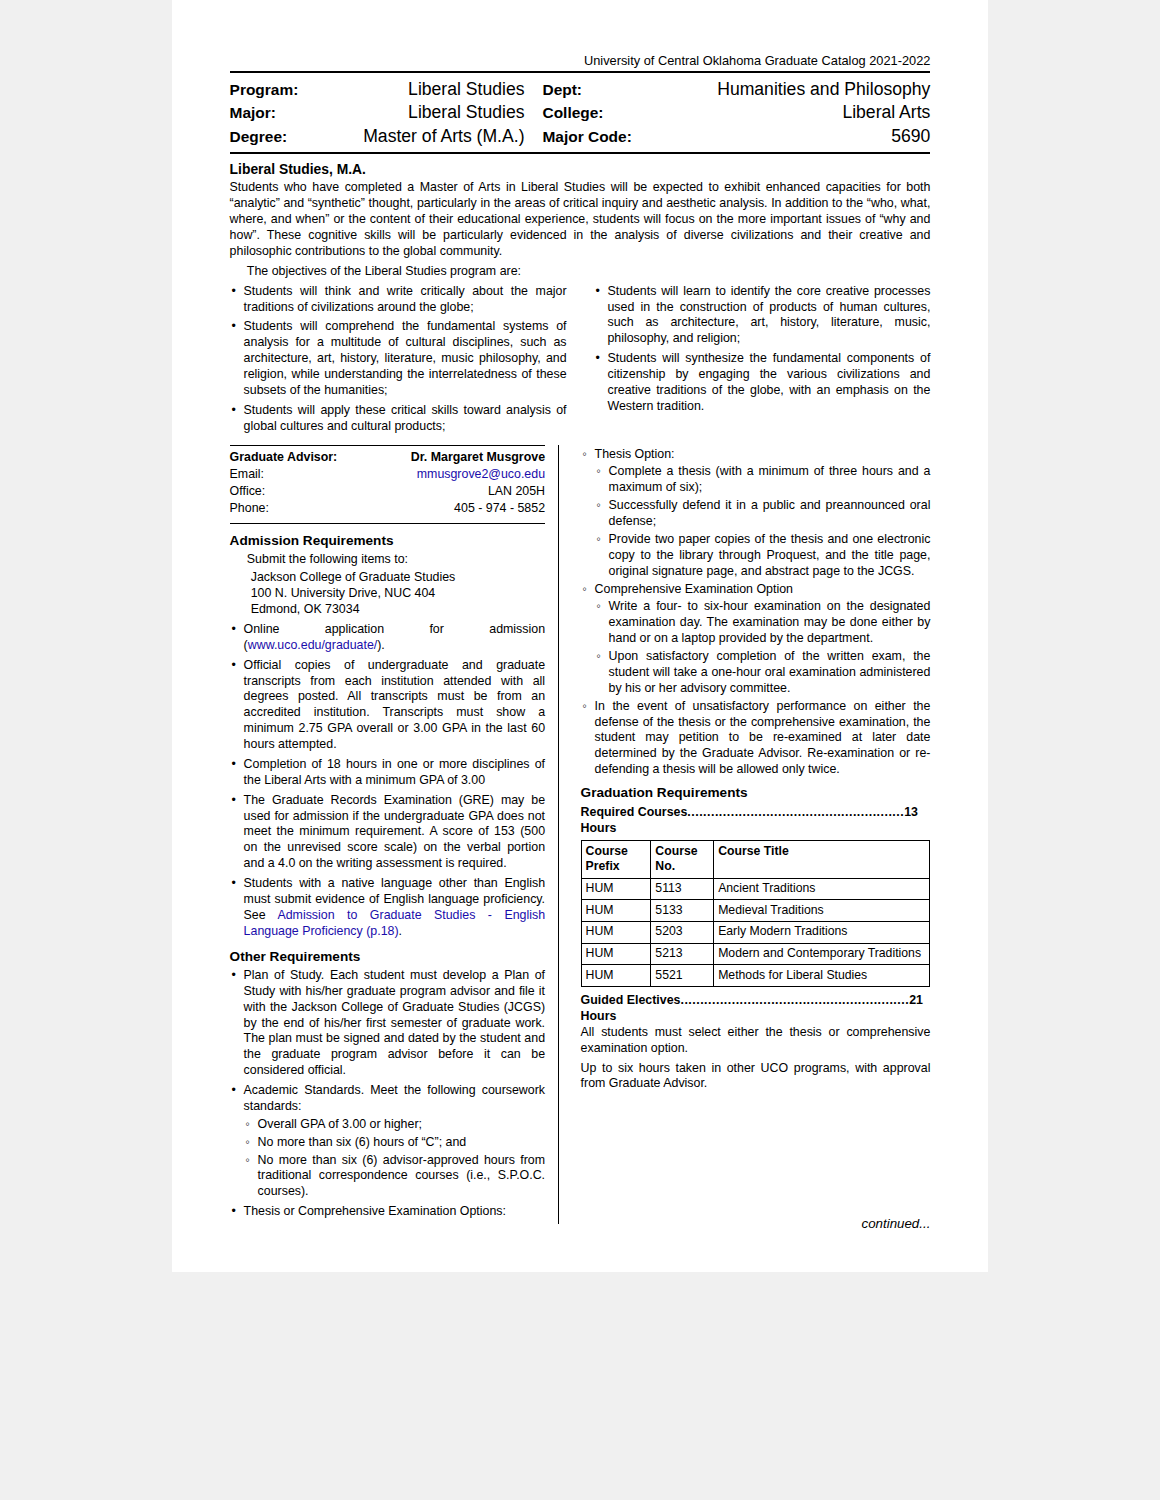University of Central Oklahoma Graduate Catalog 2021-2022
| Program: | Liberal Studies | | Dept: | Humanities and Philosophy |
| Major: | Liberal Studies | | College: | Liberal Arts |
| Degree: | Master of Arts (M.A.) | | Major Code: | 5690 |
Liberal Studies, M.A.
Students who have completed a Master of Arts in Liberal Studies will be expected to exhibit enhanced capacities for both “analytic” and “synthetic” thought, particularly in the areas of critical inquiry and aesthetic analysis. In addition to the “who, what, where, and when” or the content of their educational experience, students will focus on the more important issues of “why and how”. These cognitive skills will be particularly evidenced in the analysis of diverse civilizations and their creative and philosophic contributions to the global community.
The objectives of the Liberal Studies program are:
Students will think and write critically about the major traditions of civilizations around the globe;
Students will comprehend the fundamental systems of analysis for a multitude of cultural disciplines, such as architecture, art, history, literature, music philosophy, and religion, while understanding the interrelatedness of these subsets of the humanities;
Students will apply these critical skills toward analysis of global cultures and cultural products;
Students will learn to identify the core creative processes used in the construction of products of human cultures, such as architecture, art, history, literature, music, philosophy, and religion;
Students will synthesize the fundamental components of citizenship by engaging the various civilizations and creative traditions of the globe, with an emphasis on the Western tradition.
| Graduate Advisor: | Dr. Margaret Musgrove |
| Email: | mmusgrove2@uco.edu |
| Office: | LAN 205H |
| Phone: | 405 - 974 - 5852 |
Admission Requirements
Submit the following items to:
Jackson College of Graduate Studies
100 N. University Drive, NUC 404
Edmond, OK 73034
Online application for admission (www.uco.edu/graduate/).
Official copies of undergraduate and graduate transcripts from each institution attended with all degrees posted. All transcripts must be from an accredited institution. Transcripts must show a minimum 2.75 GPA overall or 3.00 GPA in the last 60 hours attempted.
Completion of 18 hours in one or more disciplines of the Liberal Arts with a minimum GPA of 3.00
The Graduate Records Examination (GRE) may be used for admission if the undergraduate GPA does not meet the minimum requirement. A score of 153 (500 on the unrevised score scale) on the verbal portion and a 4.0 on the writing assessment is required.
Students with a native language other than English must submit evidence of English language proficiency. See Admission to Graduate Studies - English Language Proficiency (p.18).
Other Requirements
Plan of Study. Each student must develop a Plan of Study with his/her graduate program advisor and file it with the Jackson College of Graduate Studies (JCGS) by the end of his/her first semester of graduate work. The plan must be signed and dated by the student and the graduate program advisor before it can be considered official.
Academic Standards. Meet the following coursework standards:
Overall GPA of 3.00 or higher;
No more than six (6) hours of “C”; and
No more than six (6) advisor-approved hours from traditional correspondence courses (i.e., S.P.O.C. courses).
Thesis or Comprehensive Examination Options:
Thesis Option:
Complete a thesis (with a minimum of three hours and a maximum of six);
Successfully defend it in a public and preannounced oral defense;
Provide two paper copies of the thesis and one electronic copy to the library through Proquest, and the title page, original signature page, and abstract page to the JCGS.
Comprehensive Examination Option
Write a four- to six-hour examination on the designated examination day. The examination may be done either by hand or on a laptop provided by the department.
Upon satisfactory completion of the written exam, the student will take a one-hour oral examination administered by his or her advisory committee.
In the event of unsatisfactory performance on either the defense of the thesis or the comprehensive examination, the student may petition to be re-examined at later date determined by the Graduate Advisor. Re-examination or re-defending a thesis will be allowed only twice.
Graduation Requirements
Required Courses....................................................... 13 Hours
| Course Prefix | Course No. | Course Title |
| --- | --- | --- |
| HUM | 5113 | Ancient Traditions |
| HUM | 5133 | Medieval Traditions |
| HUM | 5203 | Early Modern Traditions |
| HUM | 5213 | Modern and Contemporary Traditions |
| HUM | 5521 | Methods for Liberal Studies |
Guided Electives.......................................................... 21 Hours
All students must select either the thesis or comprehensive examination option.
Up to six hours taken in other UCO programs, with approval from Graduate Advisor.
continued...